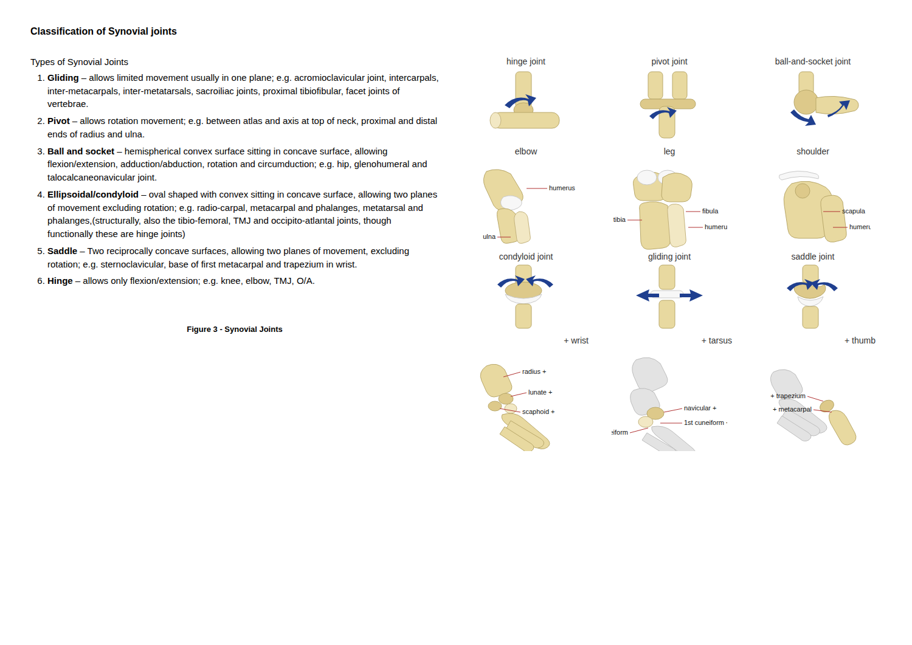Classification of Synovial joints
Types of Synovial Joints
Gliding – allows limited movement usually in one plane; e.g. acromioclavicular joint, intercarpals, inter-metacarpals, inter-metatarsals, sacroiliac joints, proximal tibiofibular, facet joints of vertebrae.
Pivot – allows rotation movement; e.g. between atlas and axis at top of neck, proximal and distal ends of radius and ulna.
Ball and socket – hemispherical convex surface sitting in concave surface, allowing flexion/extension, adduction/abduction, rotation and circumduction; e.g. hip, glenohumeral and talocalcaneonavicular joint.
Ellipsoidal/condyloid – oval shaped with convex sitting in concave surface, allowing two planes of movement excluding rotation; e.g. radio-carpal, metacarpal and phalanges, metatarsal and phalanges,(structurally, also the tibio-femoral, TMJ and occipito-atlantal joints, though functionally these are hinge joints)
Saddle – Two reciprocally concave surfaces, allowing two planes of movement, excluding rotation; e.g. sternoclavicular, base of first metacarpal and trapezium in wrist.
Hinge – allows only flexion/extension; e.g. knee, elbow, TMJ, O/A.
Figure 3 - Synovial Joints
hinge joint
pivot joint
ball-and-socket joint
elbow
humerus ulna
condyloid joint
leg
tibia fibula humerus
gliding joint
shoulder
scapula humerus
saddle joint
+ wrist
radius + lunate + scaphoid +
+ tarsus
+ 2nd cuneiform navicular + 1st cuneiform +
+ thumb
+ trapezium + metacarpal